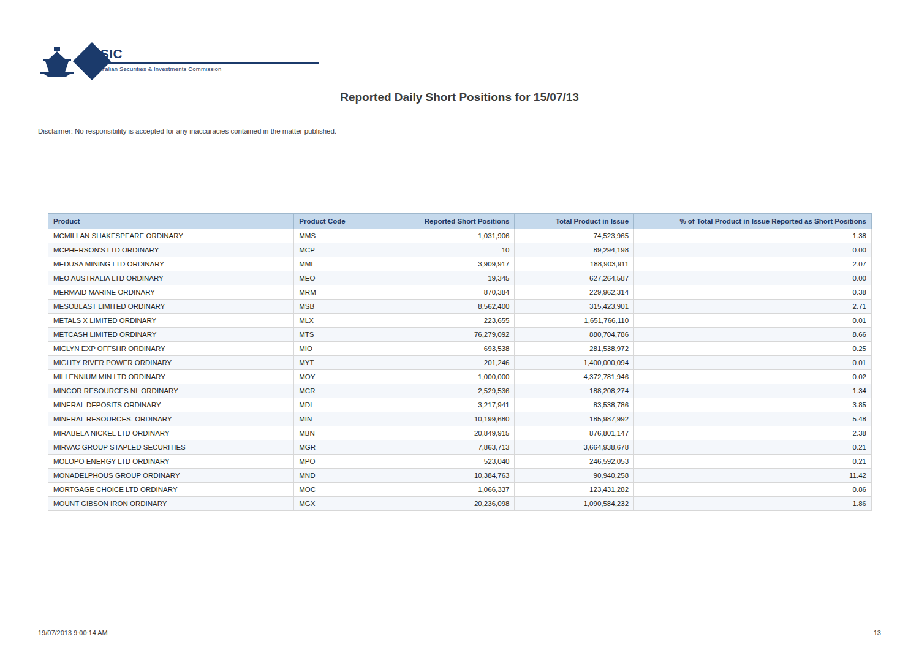ASIC
Australian Securities & Investments Commission
Reported Daily Short Positions for 15/07/13
Disclaimer: No responsibility is accepted for any inaccuracies contained in the matter published.
| Product | Product Code | Reported Short Positions | Total Product in Issue | % of Total Product in Issue Reported as Short Positions |
| --- | --- | --- | --- | --- |
| MCMILLAN SHAKESPEARE ORDINARY | MMS | 1,031,906 | 74,523,965 | 1.38 |
| MCPHERSON'S LTD ORDINARY | MCP | 10 | 89,294,198 | 0.00 |
| MEDUSA MINING LTD ORDINARY | MML | 3,909,917 | 188,903,911 | 2.07 |
| MEO AUSTRALIA LTD ORDINARY | MEO | 19,345 | 627,264,587 | 0.00 |
| MERMAID MARINE ORDINARY | MRM | 870,384 | 229,962,314 | 0.38 |
| MESOBLAST LIMITED ORDINARY | MSB | 8,562,400 | 315,423,901 | 2.71 |
| METALS X LIMITED ORDINARY | MLX | 223,655 | 1,651,766,110 | 0.01 |
| METCASH LIMITED ORDINARY | MTS | 76,279,092 | 880,704,786 | 8.66 |
| MICLYN EXP OFFSHR ORDINARY | MIO | 693,538 | 281,538,972 | 0.25 |
| MIGHTY RIVER POWER ORDINARY | MYT | 201,246 | 1,400,000,094 | 0.01 |
| MILLENNIUM MIN LTD ORDINARY | MOY | 1,000,000 | 4,372,781,946 | 0.02 |
| MINCOR RESOURCES NL ORDINARY | MCR | 2,529,536 | 188,208,274 | 1.34 |
| MINERAL DEPOSITS ORDINARY | MDL | 3,217,941 | 83,538,786 | 3.85 |
| MINERAL RESOURCES. ORDINARY | MIN | 10,199,680 | 185,987,992 | 5.48 |
| MIRABELA NICKEL LTD ORDINARY | MBN | 20,849,915 | 876,801,147 | 2.38 |
| MIRVAC GROUP STAPLED SECURITIES | MGR | 7,863,713 | 3,664,938,678 | 0.21 |
| MOLOPO ENERGY LTD ORDINARY | MPO | 523,040 | 246,592,053 | 0.21 |
| MONADELPHOUS GROUP ORDINARY | MND | 10,384,763 | 90,940,258 | 11.42 |
| MORTGAGE CHOICE LTD ORDINARY | MOC | 1,066,337 | 123,431,282 | 0.86 |
| MOUNT GIBSON IRON ORDINARY | MGX | 20,236,098 | 1,090,584,232 | 1.86 |
19/07/2013 9:00:14 AM
13